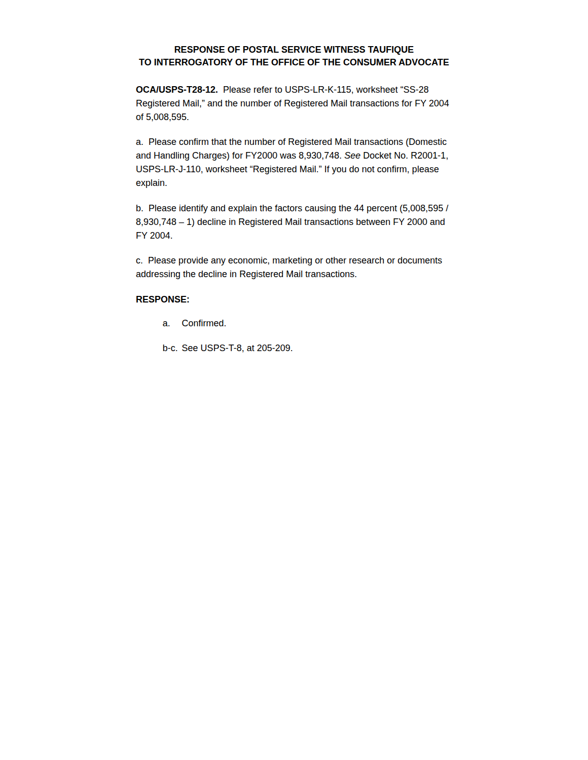RESPONSE OF POSTAL SERVICE WITNESS TAUFIQUE TO INTERROGATORY OF THE OFFICE OF THE CONSUMER ADVOCATE
OCA/USPS-T28-12. Please refer to USPS-LR-K-115, worksheet “SS-28 Registered Mail,” and the number of Registered Mail transactions for FY 2004 of 5,008,595.
a. Please confirm that the number of Registered Mail transactions (Domestic and Handling Charges) for FY2000 was 8,930,748. See Docket No. R2001-1, USPS-LR-J-110, worksheet “Registered Mail.” If you do not confirm, please explain.
b. Please identify and explain the factors causing the 44 percent (5,008,595 / 8,930,748 – 1) decline in Registered Mail transactions between FY 2000 and FY 2004.
c. Please provide any economic, marketing or other research or documents addressing the decline in Registered Mail transactions.
RESPONSE:
a. Confirmed.
b-c. See USPS-T-8, at 205-209.